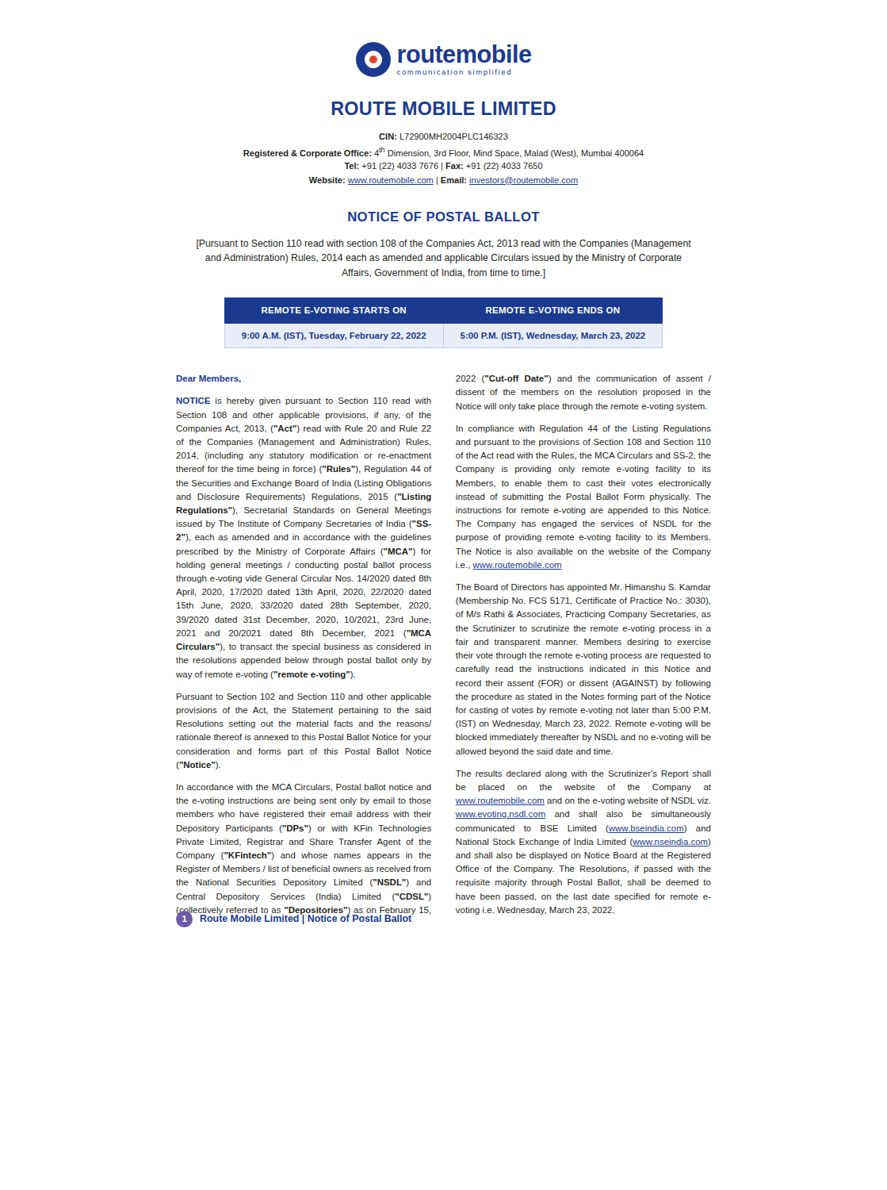route mobile
communication simplified
ROUTE MOBILE LIMITED
CIN: L72900MH2004PLC146323
Registered & Corporate Office: 4th Dimension, 3rd Floor, Mind Space, Malad (West), Mumbai 400064
Tel: +91 (22) 4033 7676 | Fax: +91 (22) 4033 7650
Website: www.routemobile.com | Email: investors@routemobile.com
NOTICE OF POSTAL BALLOT
[Pursuant to Section 110 read with section 108 of the Companies Act, 2013 read with the Companies (Management and Administration) Rules, 2014 each as amended and applicable Circulars issued by the Ministry of Corporate Affairs, Government of India, from time to time.]
| REMOTE E-VOTING STARTS ON | REMOTE E-VOTING ENDS ON |
| --- | --- |
| 9:00 A.M. (IST), Tuesday, February 22, 2022 | 5:00 P.M. (IST), Wednesday, March 23, 2022 |
Dear Members,
NOTICE is hereby given pursuant to Section 110 read with Section 108 and other applicable provisions, if any, of the Companies Act, 2013, ("Act") read with Rule 20 and Rule 22 of the Companies (Management and Administration) Rules, 2014, (including any statutory modification or re-enactment thereof for the time being in force) ("Rules"), Regulation 44 of the Securities and Exchange Board of India (Listing Obligations and Disclosure Requirements) Regulations, 2015 ("Listing Regulations"), Secretarial Standards on General Meetings issued by The Institute of Company Secretaries of India ("SS-2"), each as amended and in accordance with the guidelines prescribed by the Ministry of Corporate Affairs ("MCA") for holding general meetings / conducting postal ballot process through e-voting vide General Circular Nos. 14/2020 dated 8th April, 2020, 17/2020 dated 13th April, 2020, 22/2020 dated 15th June, 2020, 33/2020 dated 28th September, 2020, 39/2020 dated 31st December, 2020, 10/2021, 23rd June, 2021 and 20/2021 dated 8th December, 2021 ("MCA Circulars"), to transact the special business as considered in the resolutions appended below through postal ballot only by way of remote e-voting ("remote e-voting").
Pursuant to Section 102 and Section 110 and other applicable provisions of the Act, the Statement pertaining to the said Resolutions setting out the material facts and the reasons/ rationale thereof is annexed to this Postal Ballot Notice for your consideration and forms part of this Postal Ballot Notice ("Notice").
In accordance with the MCA Circulars, Postal ballot notice and the e-voting instructions are being sent only by email to those members who have registered their email address with their Depository Participants ("DPs") or with KFin Technologies Private Limited, Registrar and Share Transfer Agent of the Company ("KFintech") and whose names appears in the Register of Members / list of beneficial owners as received from the National Securities Depository Limited ("NSDL") and Central Depository Services (India) Limited ("CDSL") (collectively referred to as "Depositories") as on February 15, 2022 ("Cut-off Date") and the communication of assent / dissent of the members on the resolution proposed in the Notice will only take place through the remote e-voting system.
In compliance with Regulation 44 of the Listing Regulations and pursuant to the provisions of Section 108 and Section 110 of the Act read with the Rules, the MCA Circulars and SS-2, the Company is providing only remote e-voting facility to its Members, to enable them to cast their votes electronically instead of submitting the Postal Ballot Form physically. The instructions for remote e-voting are appended to this Notice. The Company has engaged the services of NSDL for the purpose of providing remote e-voting facility to its Members. The Notice is also available on the website of the Company i.e., www.routemobile.com
The Board of Directors has appointed Mr. Himanshu S. Kamdar (Membership No. FCS 5171, Certificate of Practice No.: 3030), of M/s Rathi & Associates, Practicing Company Secretaries, as the Scrutinizer to scrutinize the remote e-voting process in a fair and transparent manner. Members desiring to exercise their vote through the remote e-voting process are requested to carefully read the instructions indicated in this Notice and record their assent (FOR) or dissent (AGAINST) by following the procedure as stated in the Notes forming part of the Notice for casting of votes by remote e-voting not later than 5:00 P.M. (IST) on Wednesday, March 23, 2022. Remote e-voting will be blocked immediately thereafter by NSDL and no e-voting will be allowed beyond the said date and time.
The results declared along with the Scrutinizer's Report shall be placed on the website of the Company at www.routemobile.com and on the e-voting website of NSDL viz. www.evoting.nsdl.com and shall also be simultaneously communicated to BSE Limited (www.bseindia.com) and National Stock Exchange of India Limited (www.nseindia.com) and shall also be displayed on Notice Board at the Registered Office of the Company. The Resolutions, if passed with the requisite majority through Postal Ballot, shall be deemed to have been passed, on the last date specified for remote e-voting i.e. Wednesday, March 23, 2022.
1 Route Mobile Limited | Notice of Postal Ballot